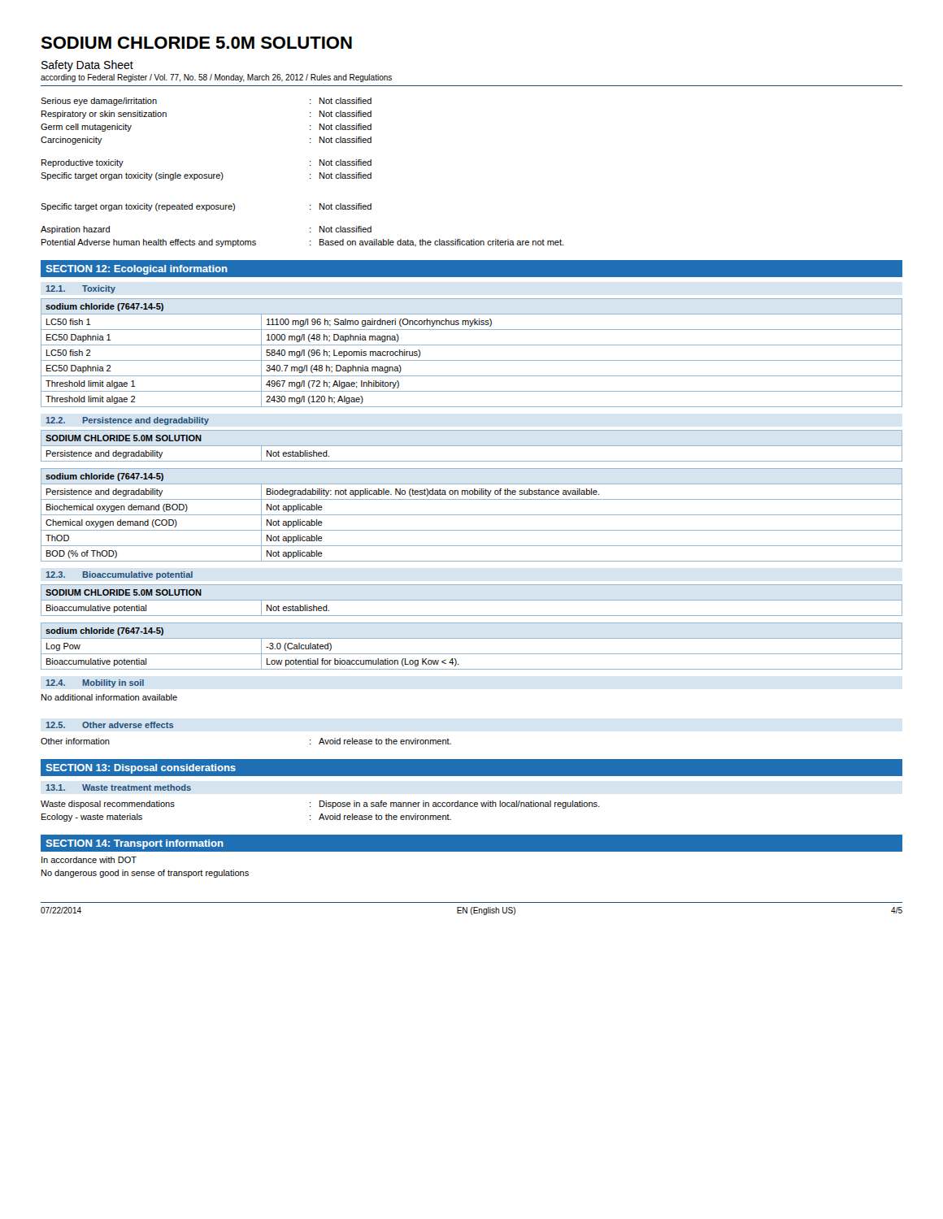SODIUM CHLORIDE 5.0M SOLUTION
Safety Data Sheet
according to Federal Register / Vol. 77, No. 58 / Monday, March 26, 2012 / Rules and Regulations
| Serious eye damage/irritation | : | Not classified |
| Respiratory or skin sensitization | : | Not classified |
| Germ cell mutagenicity | : | Not classified |
| Carcinogenicity | : | Not classified |
| Reproductive toxicity | : | Not classified |
| Specific target organ toxicity (single exposure) | : | Not classified |
| Specific target organ toxicity (repeated exposure) | : | Not classified |
| Aspiration hazard | : | Not classified |
| Potential Adverse human health effects and symptoms | : | Based on available data, the classification criteria are not met. |
SECTION 12: Ecological information
12.1. Toxicity
| sodium chloride (7647-14-5) |
| --- |
| LC50 fish 1 | 11100 mg/l 96 h; Salmo gairdneri (Oncorhynchus mykiss) |
| EC50 Daphnia 1 | 1000 mg/l (48 h; Daphnia magna) |
| LC50 fish 2 | 5840 mg/l (96 h; Lepomis macrochirus) |
| EC50 Daphnia 2 | 340.7 mg/l (48 h; Daphnia magna) |
| Threshold limit algae 1 | 4967 mg/l (72 h; Algae; Inhibitory) |
| Threshold limit algae 2 | 2430 mg/l (120 h; Algae) |
12.2. Persistence and degradability
| SODIUM CHLORIDE 5.0M SOLUTION |
| --- |
| Persistence and degradability | Not established. |
| sodium chloride (7647-14-5) |
| --- |
| Persistence and degradability | Biodegradability: not applicable. No (test)data on mobility of the substance available. |
| Biochemical oxygen demand (BOD) | Not applicable |
| Chemical oxygen demand (COD) | Not applicable |
| ThOD | Not applicable |
| BOD (% of ThOD) | Not applicable |
12.3. Bioaccumulative potential
| SODIUM CHLORIDE 5.0M SOLUTION |
| --- |
| Bioaccumulative potential | Not established. |
| sodium chloride (7647-14-5) |
| --- |
| Log Pow | -3.0 (Calculated) |
| Bioaccumulative potential | Low potential for bioaccumulation (Log Kow < 4). |
12.4. Mobility in soil
No additional information available
12.5. Other adverse effects
| Other information | : | Avoid release to the environment. |
SECTION 13: Disposal considerations
13.1. Waste treatment methods
| Waste disposal recommendations | : | Dispose in a safe manner in accordance with local/national regulations. |
| Ecology - waste materials | : | Avoid release to the environment. |
SECTION 14: Transport information
In accordance with DOT
No dangerous good in sense of transport regulations
07/22/2014 EN (English US) 4/5